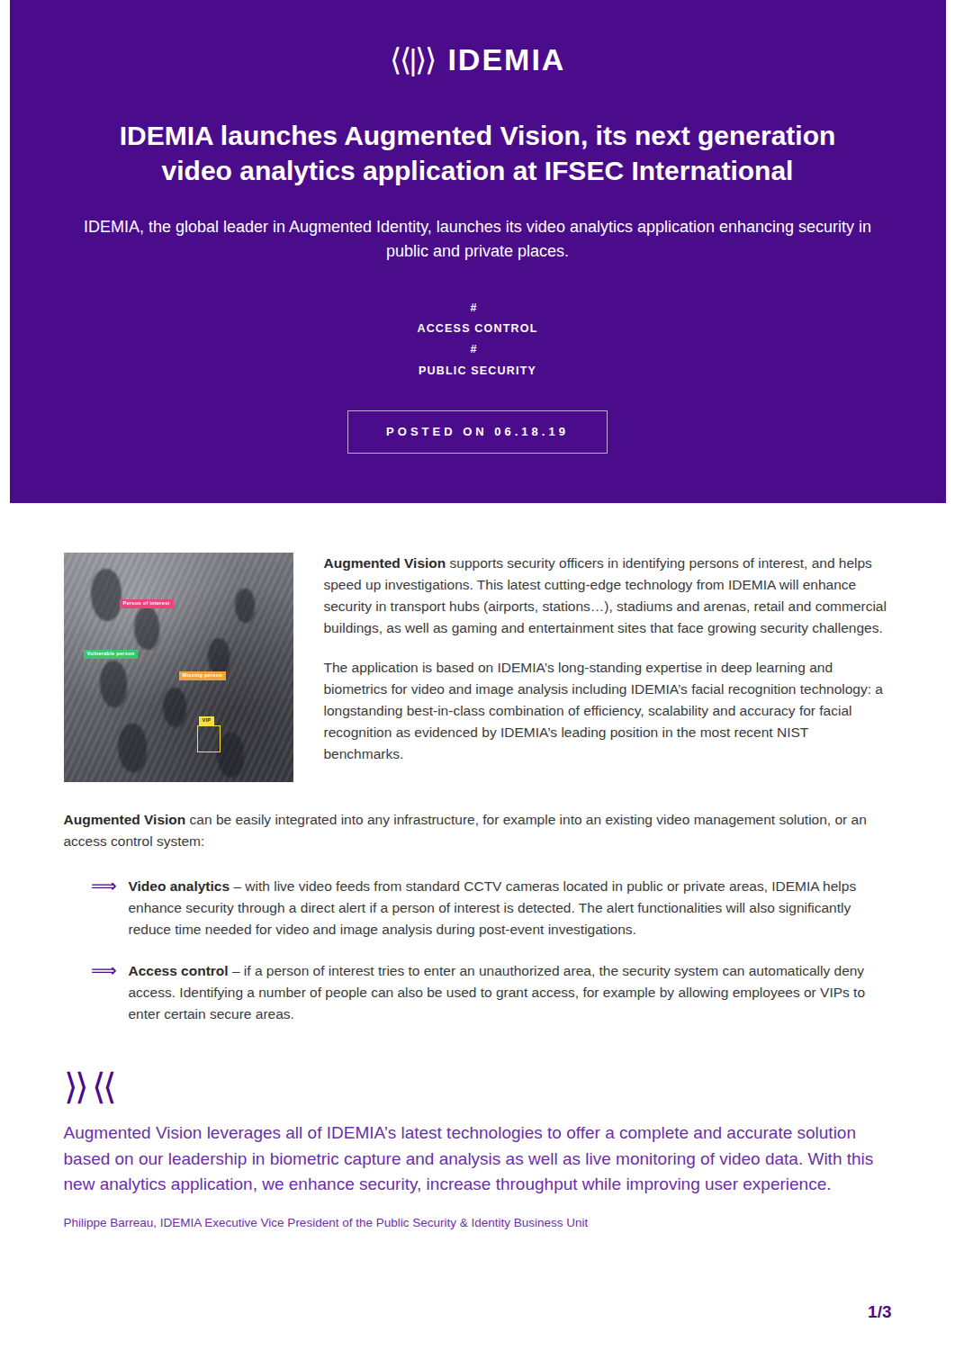⟨⟨|⟩⟩ IDEMIA
IDEMIA launches Augmented Vision, its next generation video analytics application at IFSEC International
IDEMIA, the global leader in Augmented Identity, launches its video analytics application enhancing security in public and private places.
#ACCESS CONTROL #PUBLIC SECURITY
POSTED ON 06.18.19
Person of interest Vulnerable person Missing person VIP
Augmented Vision supports security officers in identifying persons of interest, and helps speed up investigations. This latest cutting-edge technology from IDEMIA will enhance security in transport hubs (airports, stations…), stadiums and arenas, retail and commercial buildings, as well as gaming and entertainment sites that face growing security challenges.
The application is based on IDEMIA’s long-standing expertise in deep learning and biometrics for video and image analysis including IDEMIA’s facial recognition technology: a longstanding best-in-class combination of efficiency, scalability and accuracy for facial recognition as evidenced by IDEMIA’s leading position in the most recent NIST benchmarks.
Augmented Vision can be easily integrated into any infrastructure, for example into an existing video management solution, or an access control system:
Video analytics – with live video feeds from standard CCTV cameras located in public or private areas, IDEMIA helps enhance security through a direct alert if a person of interest is detected. The alert functionalities will also significantly reduce time needed for video and image analysis during post-event investigations.
Access control – if a person of interest tries to enter an unauthorized area, the security system can automatically deny access. Identifying a number of people can also be used to grant access, for example by allowing employees or VIPs to enter certain secure areas.
⟩⟩ ⟨⟨
Augmented Vision leverages all of IDEMIA’s latest technologies to offer a complete and accurate solution based on our leadership in biometric capture and analysis as well as live monitoring of video data. With this new analytics application, we enhance security, increase throughput while improving user experience.
Philippe Barreau, IDEMIA Executive Vice President of the Public Security & Identity Business Unit
1/3